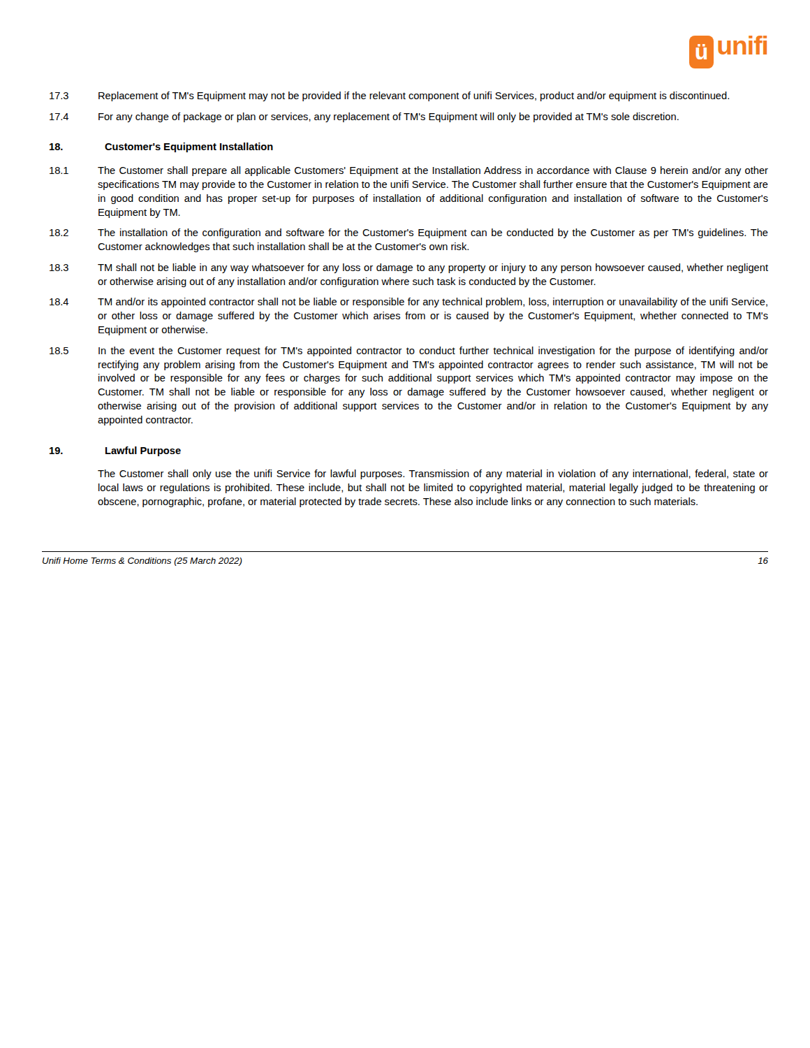üunifi
17.3
Replacement of TM's Equipment may not be provided if the relevant component of unifi Services, product and/or equipment is discontinued.
17.4
For any change of package or plan or services, any replacement of TM's Equipment will only be provided at TM's sole discretion.
18.
Customer's Equipment Installation
18.1
The Customer shall prepare all applicable Customers' Equipment at the Installation Address in accordance with Clause 9 herein and/or any other specifications TM may provide to the Customer in relation to the unifi Service. The Customer shall further ensure that the Customer's Equipment are in good condition and has proper set-up for purposes of installation of additional configuration and installation of software to the Customer's Equipment by TM.
18.2
The installation of the configuration and software for the Customer's Equipment can be conducted by the Customer as per TM's guidelines. The Customer acknowledges that such installation shall be at the Customer's own risk.
18.3
TM shall not be liable in any way whatsoever for any loss or damage to any property or injury to any person howsoever caused, whether negligent or otherwise arising out of any installation and/or configuration where such task is conducted by the Customer.
18.4
TM and/or its appointed contractor shall not be liable or responsible for any technical problem, loss, interruption or unavailability of the unifi Service, or other loss or damage suffered by the Customer which arises from or is caused by the Customer's Equipment, whether connected to TM's Equipment or otherwise.
18.5
In the event the Customer request for TM's appointed contractor to conduct further technical investigation for the purpose of identifying and/or rectifying any problem arising from the Customer's Equipment and TM's appointed contractor agrees to render such assistance, TM will not be involved or be responsible for any fees or charges for such additional support services which TM's appointed contractor may impose on the Customer. TM shall not be liable or responsible for any loss or damage suffered by the Customer howsoever caused, whether negligent or otherwise arising out of the provision of additional support services to the Customer and/or in relation to the Customer's Equipment by any appointed contractor.
19.
Lawful Purpose
The Customer shall only use the unifi Service for lawful purposes. Transmission of any material in violation of any international, federal, state or local laws or regulations is prohibited. These include, but shall not be limited to copyrighted material, material legally judged to be threatening or obscene, pornographic, profane, or material protected by trade secrets. These also include links or any connection to such materials.
Unifi Home Terms & Conditions (25 March 2022) 16